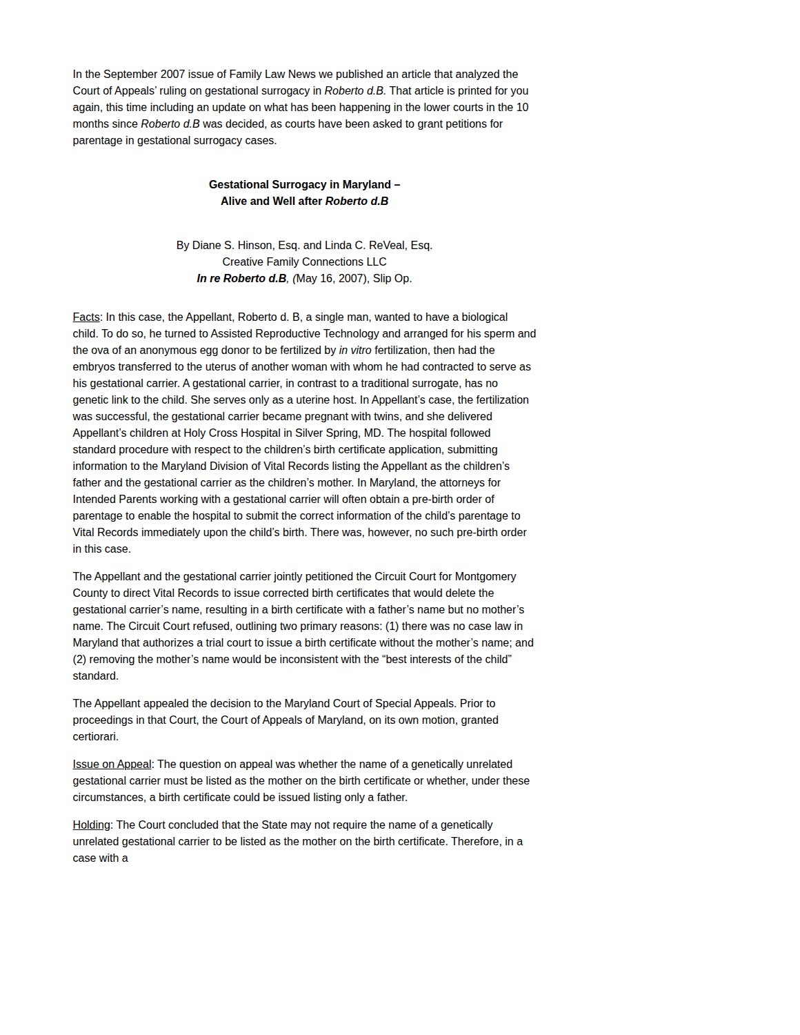In the September 2007 issue of Family Law News we published an article that analyzed the Court of Appeals’ ruling on gestational surrogacy in Roberto d.B. That article is printed for you again, this time including an update on what has been happening in the lower courts in the 10 months since Roberto d.B was decided, as courts have been asked to grant petitions for parentage in gestational surrogacy cases.
Gestational Surrogacy in Maryland –
Alive and Well after Roberto d.B
By Diane S. Hinson, Esq. and Linda C. ReVeal, Esq.
Creative Family Connections LLC
In re Roberto d.B, (May 16, 2007), Slip Op.
Facts: In this case, the Appellant, Roberto d. B, a single man, wanted to have a biological child. To do so, he turned to Assisted Reproductive Technology and arranged for his sperm and the ova of an anonymous egg donor to be fertilized by in vitro fertilization, then had the embryos transferred to the uterus of another woman with whom he had contracted to serve as his gestational carrier. A gestational carrier, in contrast to a traditional surrogate, has no genetic link to the child. She serves only as a uterine host. In Appellant’s case, the fertilization was successful, the gestational carrier became pregnant with twins, and she delivered Appellant’s children at Holy Cross Hospital in Silver Spring, MD. The hospital followed standard procedure with respect to the children’s birth certificate application, submitting information to the Maryland Division of Vital Records listing the Appellant as the children’s father and the gestational carrier as the children’s mother. In Maryland, the attorneys for Intended Parents working with a gestational carrier will often obtain a pre-birth order of parentage to enable the hospital to submit the correct information of the child’s parentage to Vital Records immediately upon the child’s birth. There was, however, no such pre-birth order in this case.
The Appellant and the gestational carrier jointly petitioned the Circuit Court for Montgomery County to direct Vital Records to issue corrected birth certificates that would delete the gestational carrier’s name, resulting in a birth certificate with a father’s name but no mother’s name. The Circuit Court refused, outlining two primary reasons: (1) there was no case law in Maryland that authorizes a trial court to issue a birth certificate without the mother’s name; and (2) removing the mother’s name would be inconsistent with the “best interests of the child” standard.
The Appellant appealed the decision to the Maryland Court of Special Appeals. Prior to proceedings in that Court, the Court of Appeals of Maryland, on its own motion, granted certiorari.
Issue on Appeal: The question on appeal was whether the name of a genetically unrelated gestational carrier must be listed as the mother on the birth certificate or whether, under these circumstances, a birth certificate could be issued listing only a father.
Holding: The Court concluded that the State may not require the name of a genetically unrelated gestational carrier to be listed as the mother on the birth certificate. Therefore, in a case with a